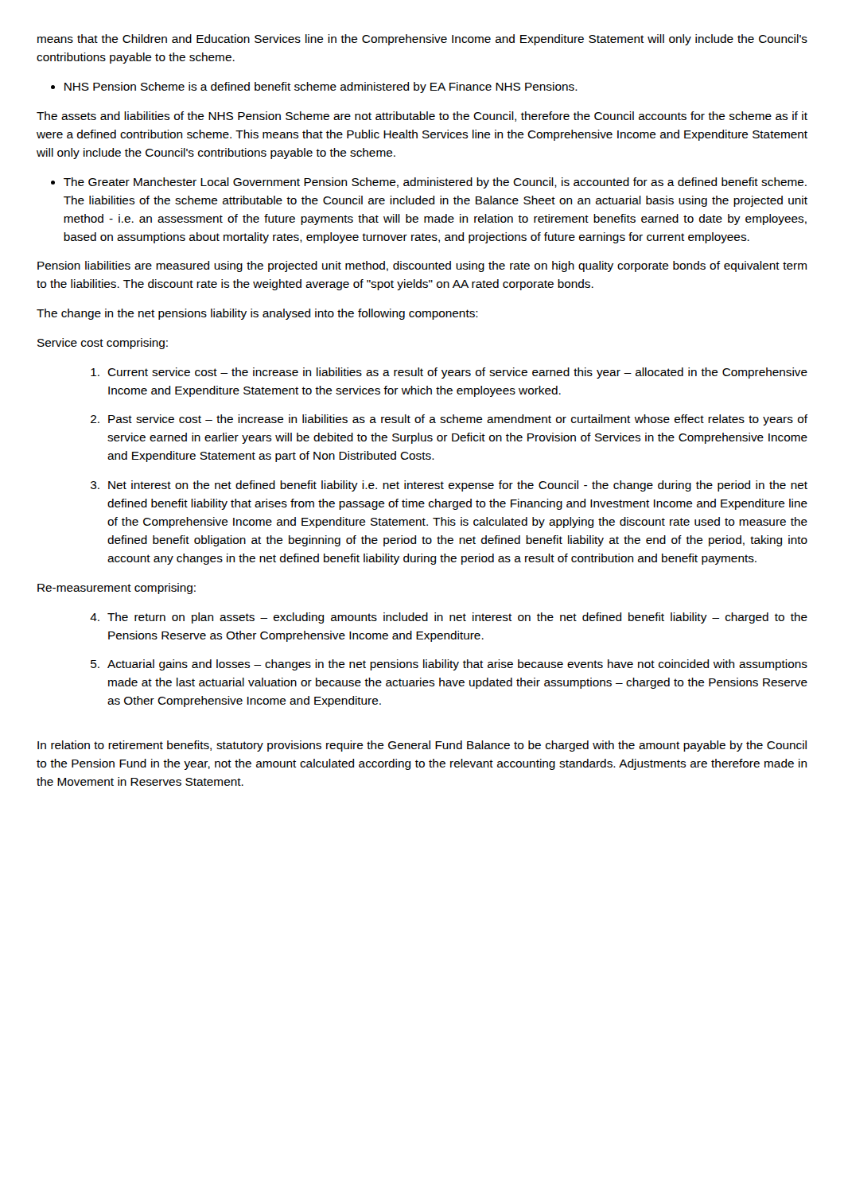means that the Children and Education Services line in the Comprehensive Income and Expenditure Statement will only include the Council's contributions payable to the scheme.
NHS Pension Scheme is a defined benefit scheme administered by EA Finance NHS Pensions.
The assets and liabilities of the NHS Pension Scheme are not attributable to the Council, therefore the Council accounts for the scheme as if it were a defined contribution scheme. This means that the Public Health Services line in the Comprehensive Income and Expenditure Statement will only include the Council's contributions payable to the scheme.
The Greater Manchester Local Government Pension Scheme, administered by the Council, is accounted for as a defined benefit scheme. The liabilities of the scheme attributable to the Council are included in the Balance Sheet on an actuarial basis using the projected unit method - i.e. an assessment of the future payments that will be made in relation to retirement benefits earned to date by employees, based on assumptions about mortality rates, employee turnover rates, and projections of future earnings for current employees.
Pension liabilities are measured using the projected unit method, discounted using the rate on high quality corporate bonds of equivalent term to the liabilities. The discount rate is the weighted average of "spot yields" on AA rated corporate bonds.
The change in the net pensions liability is analysed into the following components:
Service cost comprising:
Current service cost – the increase in liabilities as a result of years of service earned this year – allocated in the Comprehensive Income and Expenditure Statement to the services for which the employees worked.
Past service cost – the increase in liabilities as a result of a scheme amendment or curtailment whose effect relates to years of service earned in earlier years will be debited to the Surplus or Deficit on the Provision of Services in the Comprehensive Income and Expenditure Statement as part of Non Distributed Costs.
Net interest on the net defined benefit liability i.e. net interest expense for the Council - the change during the period in the net defined benefit liability that arises from the passage of time charged to the Financing and Investment Income and Expenditure line of the Comprehensive Income and Expenditure Statement. This is calculated by applying the discount rate used to measure the defined benefit obligation at the beginning of the period to the net defined benefit liability at the end of the period, taking into account any changes in the net defined benefit liability during the period as a result of contribution and benefit payments.
Re-measurement comprising:
The return on plan assets – excluding amounts included in net interest on the net defined benefit liability – charged to the Pensions Reserve as Other Comprehensive Income and Expenditure.
Actuarial gains and losses – changes in the net pensions liability that arise because events have not coincided with assumptions made at the last actuarial valuation or because the actuaries have updated their assumptions – charged to the Pensions Reserve as Other Comprehensive Income and Expenditure.
In relation to retirement benefits, statutory provisions require the General Fund Balance to be charged with the amount payable by the Council to the Pension Fund in the year, not the amount calculated according to the relevant accounting standards. Adjustments are therefore made in the Movement in Reserves Statement.